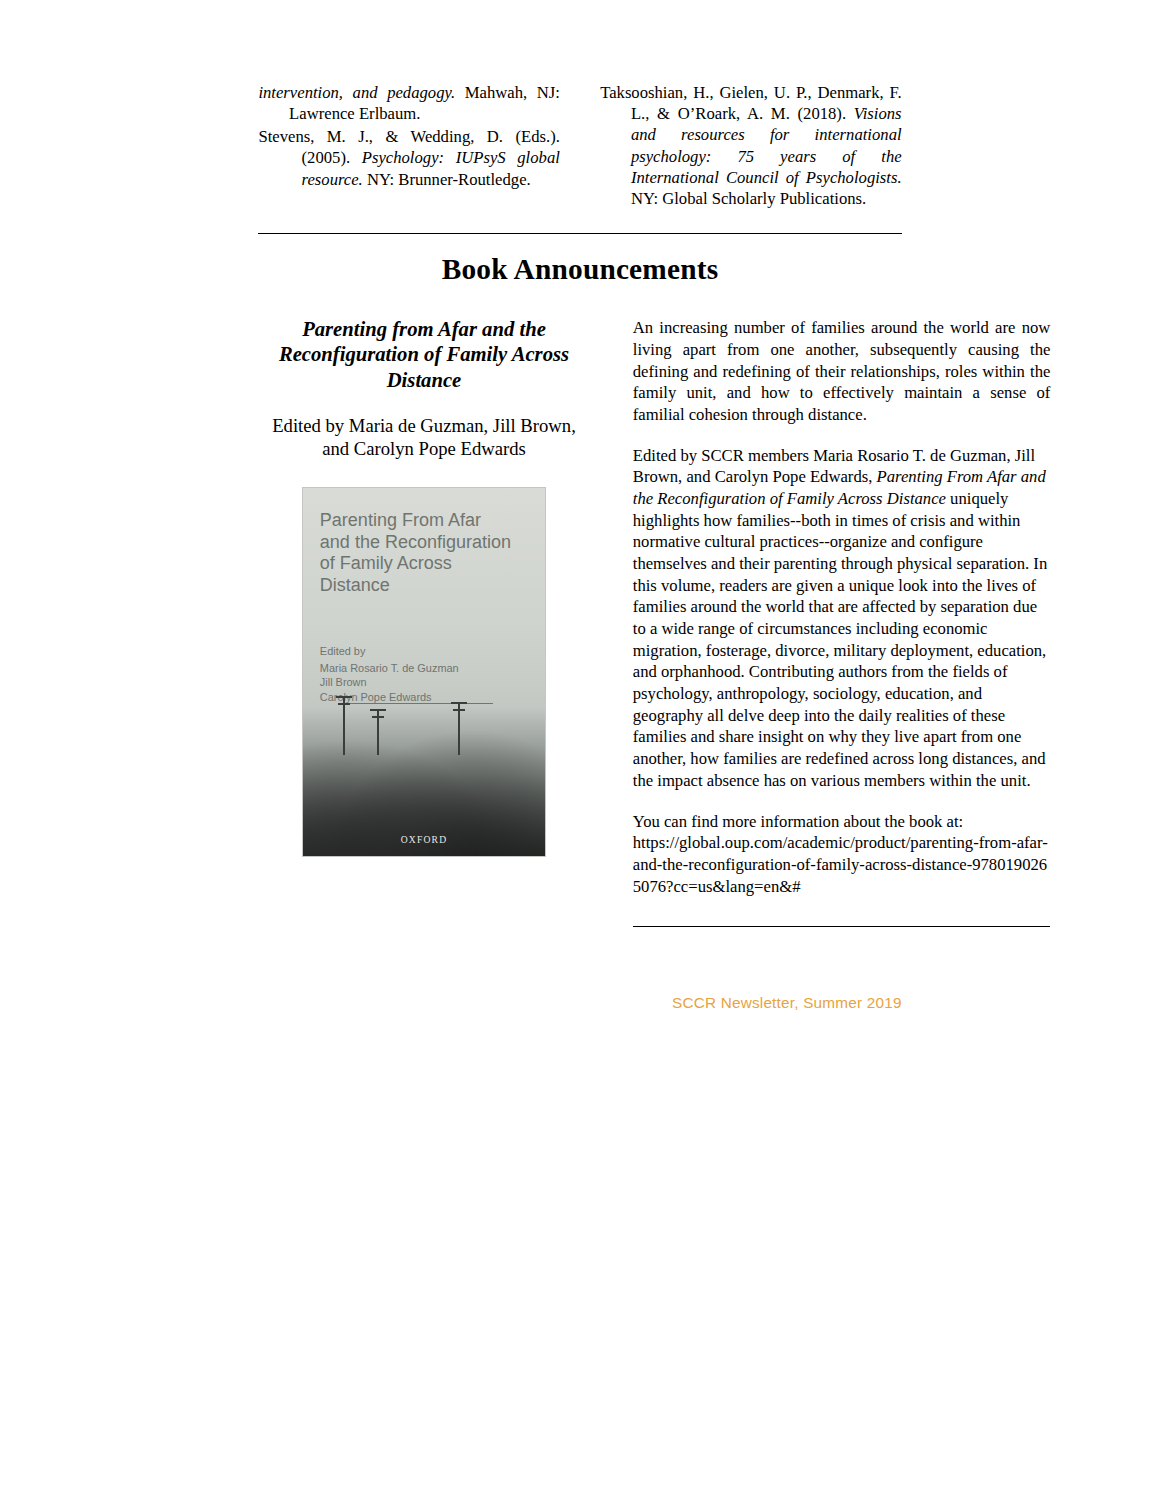intervention, and pedagogy. Mahwah, NJ: Lawrence Erlbaum.
Stevens, M. J., & Wedding, D. (Eds.). (2005). Psychology: IUPsyS global resource. NY: Brunner-Routledge.
Taksooshian, H., Gielen, U. P., Denmark, F. L., & O’Roark, A. M. (2018). Visions and resources for international psychology: 75 years of the International Council of Psychologists. NY: Global Scholarly Publications.
Book Announcements
Parenting from Afar and the Reconfiguration of Family Across Distance
Edited by Maria de Guzman, Jill Brown, and Carolyn Pope Edwards
Parenting From Afar
and the Reconfiguration
of Family Across
Distance
Edited by Maria Rosario T. de Guzman
Jill Brown
Carolyn Pope Edwards
OXFORD
An increasing number of families around the world are now living apart from one another, subsequently causing the defining and redefining of their relationships, roles within the family unit, and how to effectively maintain a sense of familial cohesion through distance.
Edited by SCCR members Maria Rosario T. de Guzman, Jill Brown, and Carolyn Pope Edwards, Parenting From Afar and the Reconfiguration of Family Across Distance uniquely highlights how families--both in times of crisis and within normative cultural practices--organize and configure themselves and their parenting through physical separation. In this volume, readers are given a unique look into the lives of families around the world that are affected by separation due to a wide range of circumstances including economic migration, fosterage, divorce, military deployment, education, and orphanhood. Contributing authors from the fields of psychology, anthropology, sociology, education, and geography all delve deep into the daily realities of these families and share insight on why they live apart from one another, how families are redefined across long distances, and the impact absence has on various members within the unit.
You can find more information about the book at:
https://global.oup.com/academic/product/parenting-from-afar-and-the-reconfiguration-of-family-across-distance-9780190265076?cc=us&lang=en&#
SCCR Newsletter, Summer 2019